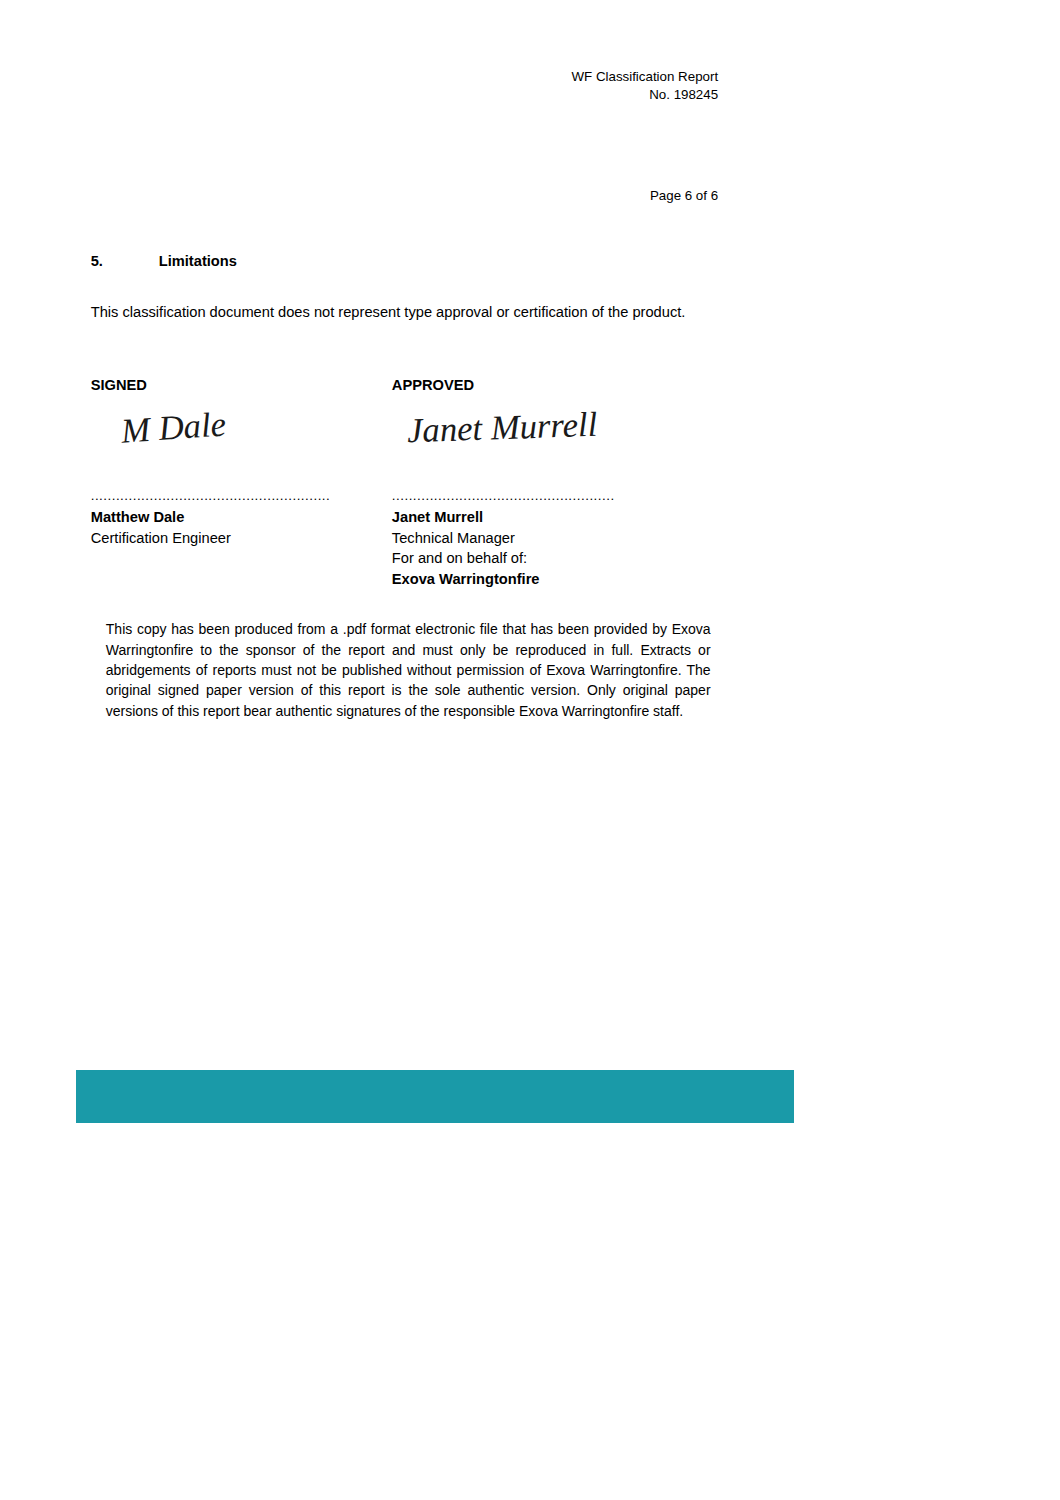WF Classification Report
No. 198245
Page 6 of 6
5. Limitations
This classification document does not represent type approval or certification of the product.
| SIGNED | APPROVED |
| M Dale | Janet Murrell |
| ......................................................... Matthew Dale Certification Engineer | ..................................................... Janet Murrell Technical Manager For and on behalf of: Exova Warringtonfire |
This copy has been produced from a .pdf format electronic file that has been provided by Exova Warringtonfire to the sponsor of the report and must only be reproduced in full. Extracts or abridgements of reports must not be published without permission of Exova Warringtonfire. The original signed paper version of this report is the sole authentic version. Only original paper versions of this report bear authentic signatures of the responsible Exova Warringtonfire staff.